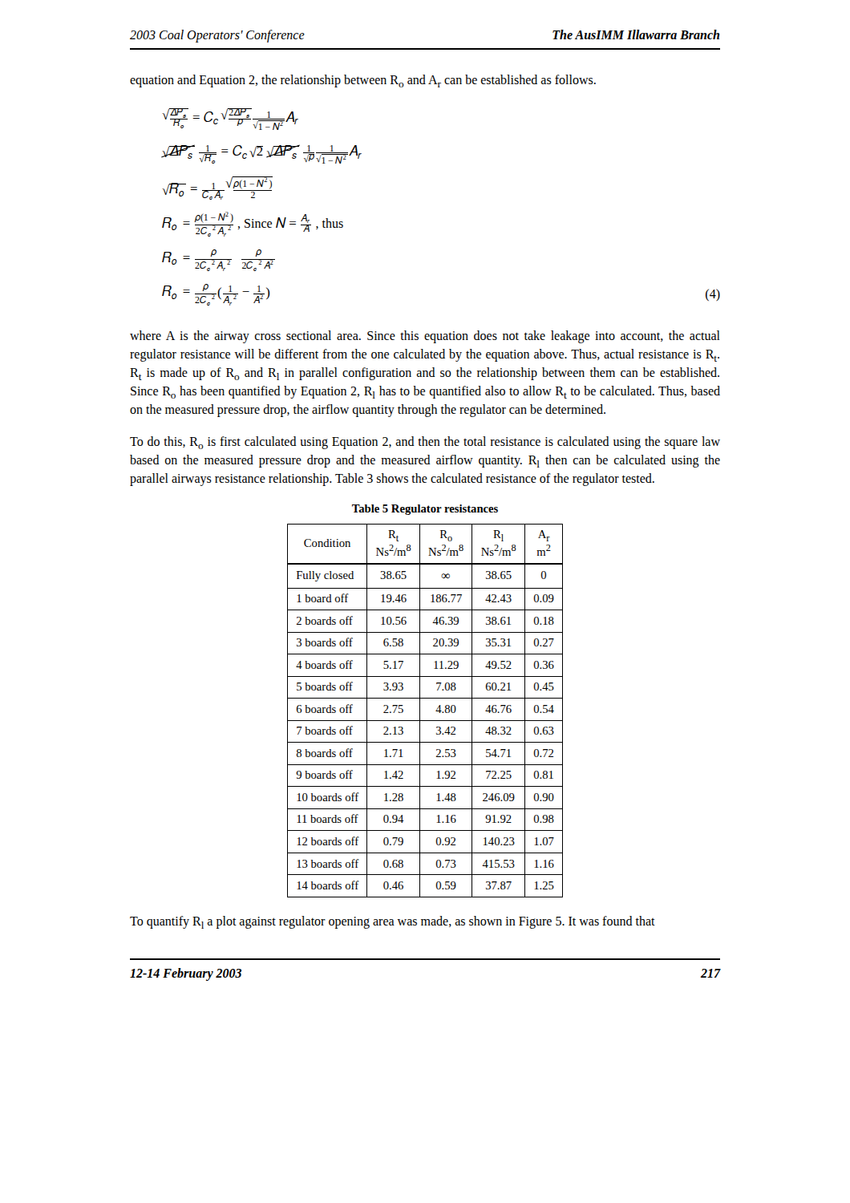2003 Coal Operators' Conference The AusIMM Illawarra Branch
equation and Equation 2, the relationship between Ro and Ar can be established as follows.
ΔPs Ro = Cc 2ΔPs ρ 1 1−N2 Ar
ΔPs 1 Ro = Cc 2 ΔPs 1 ρ 1 1−N2 Ar
Ro = 1 CcAr ρ(1−N2) 2
Ro = ρ(1−N2) 2Cc2Ar2 , Since N= Ar A , thus
Ro = ρ 2Cc2Ar2 ρ 2Cc2A2
Ro = ρ 2Cc2 ( 1 Ar2 − 1 A2 )
(4)
where A is the airway cross sectional area. Since this equation does not take leakage into account, the actual regulator resistance will be different from the one calculated by the equation above. Thus, actual resistance is Rt. Rt is made up of Ro and Rl in parallel configuration and so the relationship between them can be established. Since Ro has been quantified by Equation 2, Rl has to be quantified also to allow Rt to be calculated. Thus, based on the measured pressure drop, the airflow quantity through the regulator can be determined.
To do this, Ro is first calculated using Equation 2, and then the total resistance is calculated using the square law based on the measured pressure drop and the measured airflow quantity. Rl then can be calculated using the parallel airways resistance relationship. Table 3 shows the calculated resistance of the regulator tested.
Table 5 Regulator resistances
| Condition | R t Ns 2 /m 8 | R o Ns 2 /m 8 | R l Ns 2 /m 8 | A r m 2 |
| --- | --- | --- | --- | --- |
| Fully closed | 38.65 | ∞ | 38.65 | 0 |
| 1 board off | 19.46 | 186.77 | 42.43 | 0.09 |
| 2 boards off | 10.56 | 46.39 | 38.61 | 0.18 |
| 3 boards off | 6.58 | 20.39 | 35.31 | 0.27 |
| 4 boards off | 5.17 | 11.29 | 49.52 | 0.36 |
| 5 boards off | 3.93 | 7.08 | 60.21 | 0.45 |
| 6 boards off | 2.75 | 4.80 | 46.76 | 0.54 |
| 7 boards off | 2.13 | 3.42 | 48.32 | 0.63 |
| 8 boards off | 1.71 | 2.53 | 54.71 | 0.72 |
| 9 boards off | 1.42 | 1.92 | 72.25 | 0.81 |
| 10 boards off | 1.28 | 1.48 | 246.09 | 0.90 |
| 11 boards off | 0.94 | 1.16 | 91.92 | 0.98 |
| 12 boards off | 0.79 | 0.92 | 140.23 | 1.07 |
| 13 boards off | 0.68 | 0.73 | 415.53 | 1.16 |
| 14 boards off | 0.46 | 0.59 | 37.87 | 1.25 |
To quantify Rl a plot against regulator opening area was made, as shown in Figure 5. It was found that
12-14 February 2003 217